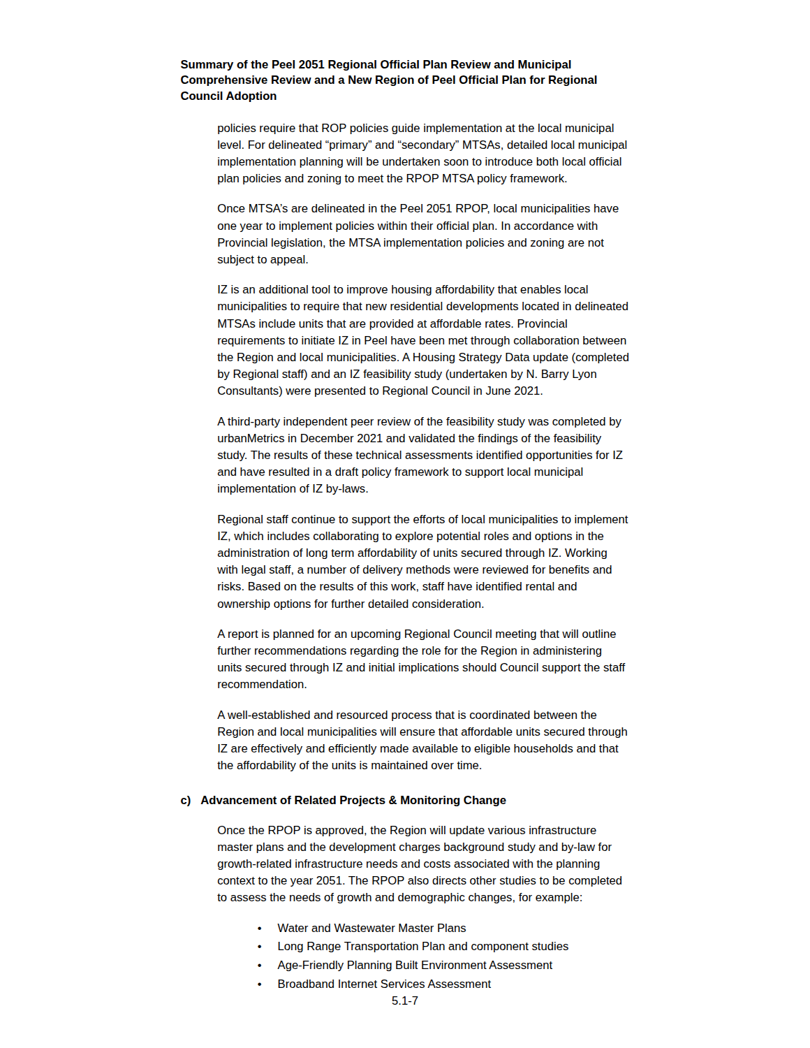Summary of the Peel 2051 Regional Official Plan Review and Municipal Comprehensive Review and a New Region of Peel Official Plan for Regional Council Adoption
policies require that ROP policies guide implementation at the local municipal level. For delineated “primary” and “secondary” MTSAs, detailed local municipal implementation planning will be undertaken soon to introduce both local official plan policies and zoning to meet the RPOP MTSA policy framework.
Once MTSA’s are delineated in the Peel 2051 RPOP, local municipalities have one year to implement policies within their official plan. In accordance with Provincial legislation, the MTSA implementation policies and zoning are not subject to appeal.
IZ is an additional tool to improve housing affordability that enables local municipalities to require that new residential developments located in delineated MTSAs include units that are provided at affordable rates. Provincial requirements to initiate IZ in Peel have been met through collaboration between the Region and local municipalities. A Housing Strategy Data update (completed by Regional staff) and an IZ feasibility study (undertaken by N. Barry Lyon Consultants) were presented to Regional Council in June 2021.
A third-party independent peer review of the feasibility study was completed by urbanMetrics in December 2021 and validated the findings of the feasibility study. The results of these technical assessments identified opportunities for IZ and have resulted in a draft policy framework to support local municipal implementation of IZ by-laws.
Regional staff continue to support the efforts of local municipalities to implement IZ, which includes collaborating to explore potential roles and options in the administration of long term affordability of units secured through IZ. Working with legal staff, a number of delivery methods were reviewed for benefits and risks. Based on the results of this work, staff have identified rental and ownership options for further detailed consideration.
A report is planned for an upcoming Regional Council meeting that will outline further recommendations regarding the role for the Region in administering units secured through IZ and initial implications should Council support the staff recommendation.
A well-established and resourced process that is coordinated between the Region and local municipalities will ensure that affordable units secured through IZ are effectively and efficiently made available to eligible households and that the affordability of the units is maintained over time.
c) Advancement of Related Projects & Monitoring Change
Once the RPOP is approved, the Region will update various infrastructure master plans and the development charges background study and by-law for growth-related infrastructure needs and costs associated with the planning context to the year 2051. The RPOP also directs other studies to be completed to assess the needs of growth and demographic changes, for example:
Water and Wastewater Master Plans
Long Range Transportation Plan and component studies
Age-Friendly Planning Built Environment Assessment
Broadband Internet Services Assessment
5.1-7